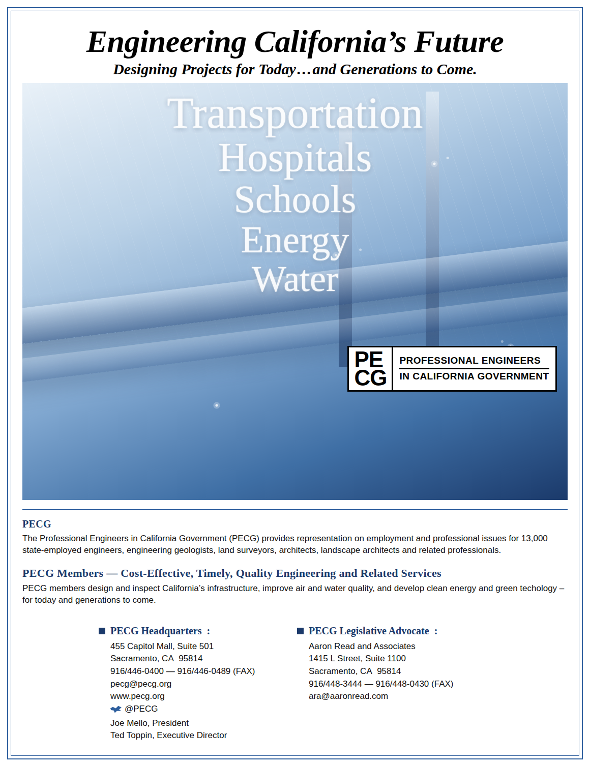Engineering California’s Future
Designing Projects for Today . . . and Generations to Come.
Transportation Hospitals Schools Energy Water
PE CG
PROFESSIONAL ENGINEERS
IN CALIFORNIA GOVERNMENT
PECG
The Professional Engineers in California Government (PECG) provides representation on employment and professional issues for 13,000 state-employed engineers, engineering geologists, land surveyors, architects, landscape architects and related professionals.
PECG Members — Cost-Effective, Timely, Quality Engineering and Related Services
PECG members design and inspect California’s infrastructure, improve air and water quality, and develop clean energy and green techology – for today and generations to come.
PECG Headquarters:
455 Capitol Mall, Suite 501
Sacramento, CA 95814
916/446-0400 — 916/446-0489 (FAX)
pecg@pecg.org
www.pecg.org
@PECG
Joe Mello, President
Ted Toppin, Executive Director
PECG Legislative Advocate:
Aaron Read and Associates
1415 L Street, Suite 1100
Sacramento, CA 95814
916/448-3444 — 916/448-0430 (FAX)
ara@aaronread.com